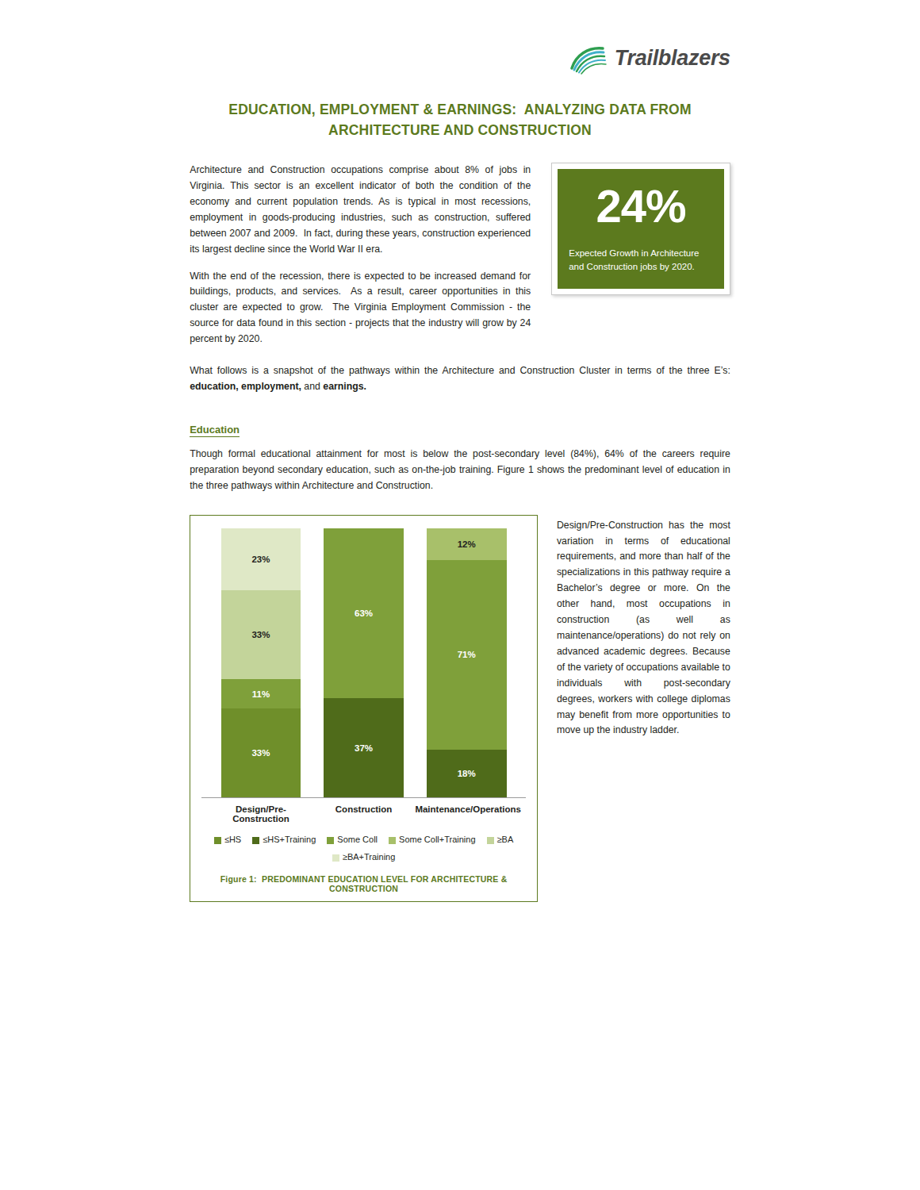Trailblazers
EDUCATION, EMPLOYMENT & EARNINGS: ANALYZING DATA FROM
ARCHITECTURE AND CONSTRUCTION
Architecture and Construction occupations comprise about 8% of jobs in Virginia. This sector is an excellent indicator of both the condition of the economy and current population trends. As is typical in most recessions, employment in goods-producing industries, such as construction, suffered between 2007 and 2009. In fact, during these years, construction experienced its largest decline since the World War II era.
With the end of the recession, there is expected to be increased demand for buildings, products, and services. As a result, career opportunities in this cluster are expected to grow. The Virginia Employment Commission - the source for data found in this section - projects that the industry will grow by 24 percent by 2020.
24%
Expected Growth in Architecture and Construction jobs by 2020.
What follows is a snapshot of the pathways within the Architecture and Construction Cluster in terms of the three E’s: education, employment, and earnings.
Education
Though formal educational attainment for most is below the post-secondary level (84%), 64% of the careers require preparation beyond secondary education, such as on-the-job training. Figure 1 shows the predominant level of education in the three pathways within Architecture and Construction.
23%
33%
11%
33%
63%
37%
12%
71%
18%
Design/Pre-Construction
Construction
Maintenance/Operations
≤HS ≤HS+Training Some Coll Some Coll+Training ≥BA ≥BA+Training
Figure 1: PREDOMINANT EDUCATION LEVEL FOR ARCHITECTURE & CONSTRUCTION
Design/Pre-Construction has the most variation in terms of educational requirements, and more than half of the specializations in this pathway require a Bachelor’s degree or more. On the other hand, most occupations in construction (as well as maintenance/operations) do not rely on advanced academic degrees. Because of the variety of occupations available to individuals with post-secondary degrees, workers with college diplomas may benefit from more opportunities to move up the industry ladder.